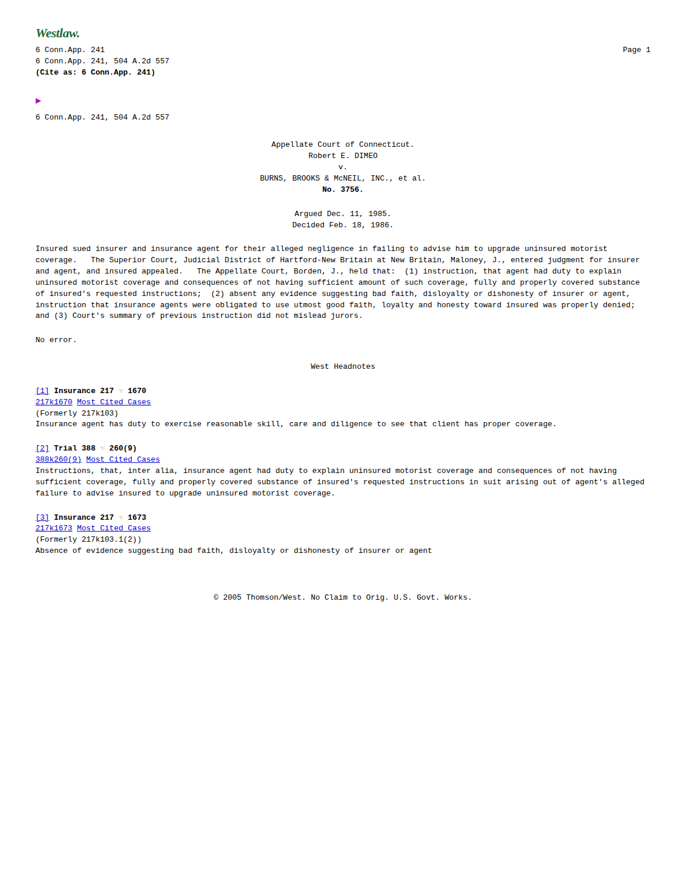Westlaw.
6 Conn.App. 241 Page 1
6 Conn.App. 241, 504 A.2d 557
(Cite as: 6 Conn.App. 241)
►
6 Conn.App. 241, 504 A.2d 557
Appellate Court of Connecticut. Robert E. DIMEO v. BURNS, BROOKS & McNEIL, INC., et al. No. 3756.
Argued Dec. 11, 1985.
Decided Feb. 18, 1986.
Insured sued insurer and insurance agent for their alleged negligence in failing to advise him to upgrade uninsured motorist coverage. The Superior Court, Judicial District of Hartford-New Britain at New Britain, Maloney, J., entered judgment for insurer and agent, and insured appealed. The Appellate Court, Borden, J., held that: (1) instruction, that agent had duty to explain uninsured motorist coverage and consequences of not having sufficient amount of such coverage, fully and properly covered substance of insured's requested instructions; (2) absent any evidence suggesting bad faith, disloyalty or dishonesty of insurer or agent, instruction that insurance agents were obligated to use utmost good faith, loyalty and honesty toward insured was properly denied; and (3) Court's summary of previous instruction did not mislead jurors.
No error.
West Headnotes
[1] Insurance 217 ☜ 1670
217k1670 Most Cited Cases
(Formerly 217k103)
Insurance agent has duty to exercise reasonable skill, care and diligence to see that client has proper coverage.
[2] Trial 388 ☜ 260(9)
388k260(9) Most Cited Cases
Instructions, that, inter alia, insurance agent had duty to explain uninsured motorist coverage and consequences of not having sufficient coverage, fully and properly covered substance of insured's requested instructions in suit arising out of agent's alleged failure to advise insured to upgrade uninsured motorist coverage.
[3] Insurance 217 ☜ 1673
217k1673 Most Cited Cases
(Formerly 217k103.1(2))
Absence of evidence suggesting bad faith, disloyalty or dishonesty of insurer or agent
© 2005 Thomson/West. No Claim to Orig. U.S. Govt. Works.